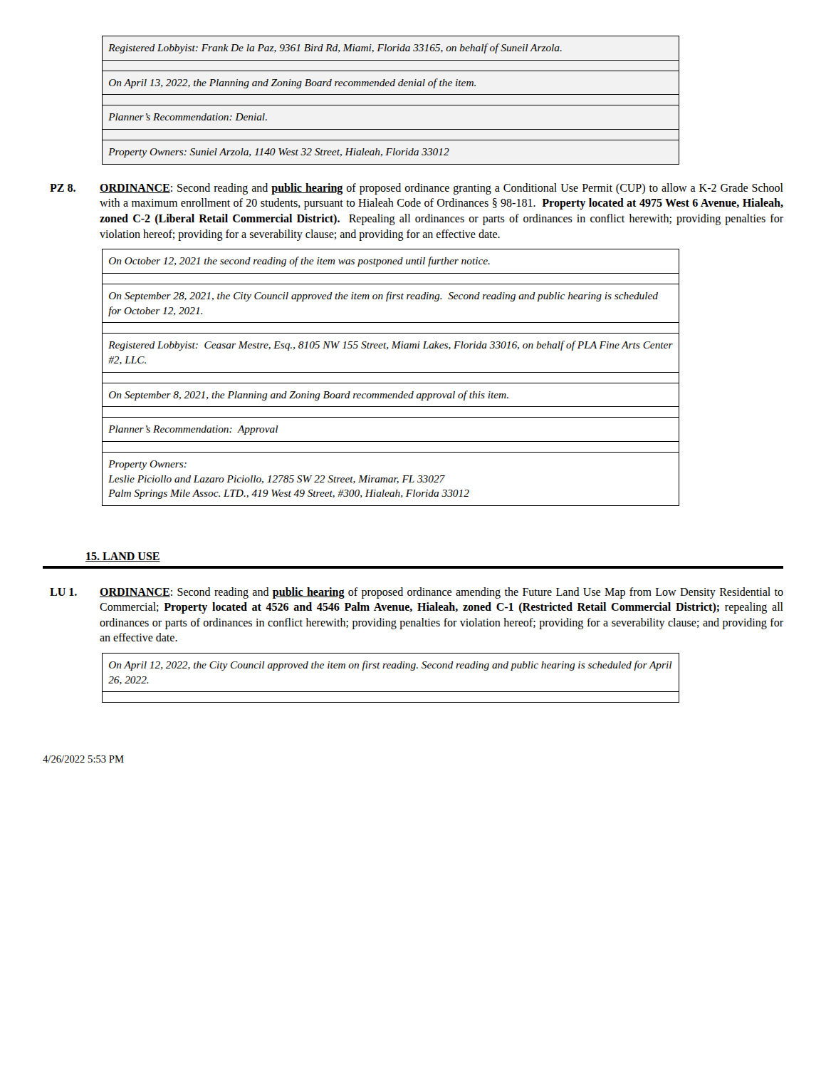| Registered Lobbyist: Frank De la Paz, 9361 Bird Rd, Miami, Florida 33165, on behalf of Suneil Arzola. |
| On April 13, 2022, the Planning and Zoning Board recommended denial of the item. |
| Planner’s Recommendation: Denial. |
| Property Owners: Suniel Arzola, 1140 West 32 Street, Hialeah, Florida 33012 |
PZ 8.
ORDINANCE: Second reading and public hearing of proposed ordinance granting a Conditional Use Permit (CUP) to allow a K-2 Grade School with a maximum enrollment of 20 students, pursuant to Hialeah Code of Ordinances § 98-181. Property located at 4975 West 6 Avenue, Hialeah, zoned C-2 (Liberal Retail Commercial District). Repealing all ordinances or parts of ordinances in conflict herewith; providing penalties for violation hereof; providing for a severability clause; and providing for an effective date.
| On October 12, 2021 the second reading of the item was postponed until further notice. |
| On September 28, 2021, the City Council approved the item on first reading. Second reading and public hearing is scheduled for October 12, 2021. |
| Registered Lobbyist: Ceasar Mestre, Esq., 8105 NW 155 Street, Miami Lakes, Florida 33016, on behalf of PLA Fine Arts Center #2, LLC. |
| On September 8, 2021, the Planning and Zoning Board recommended approval of this item. |
| Planner’s Recommendation: Approval |
| Property Owners: Leslie Piciollo and Lazaro Piciollo, 12785 SW 22 Street, Miramar, FL 33027 Palm Springs Mile Assoc. LTD., 419 West 49 Street, #300, Hialeah, Florida 33012 |
15. LAND USE
LU 1.
ORDINANCE: Second reading and public hearing of proposed ordinance amending the Future Land Use Map from Low Density Residential to Commercial; Property located at 4526 and 4546 Palm Avenue, Hialeah, zoned C-1 (Restricted Retail Commercial District); repealing all ordinances or parts of ordinances in conflict herewith; providing penalties for violation hereof; providing for a severability clause; and providing for an effective date.
| On April 12, 2022, the City Council approved the item on first reading. Second reading and public hearing is scheduled for April 26, 2022. |
4/26/2022 5:53 PM